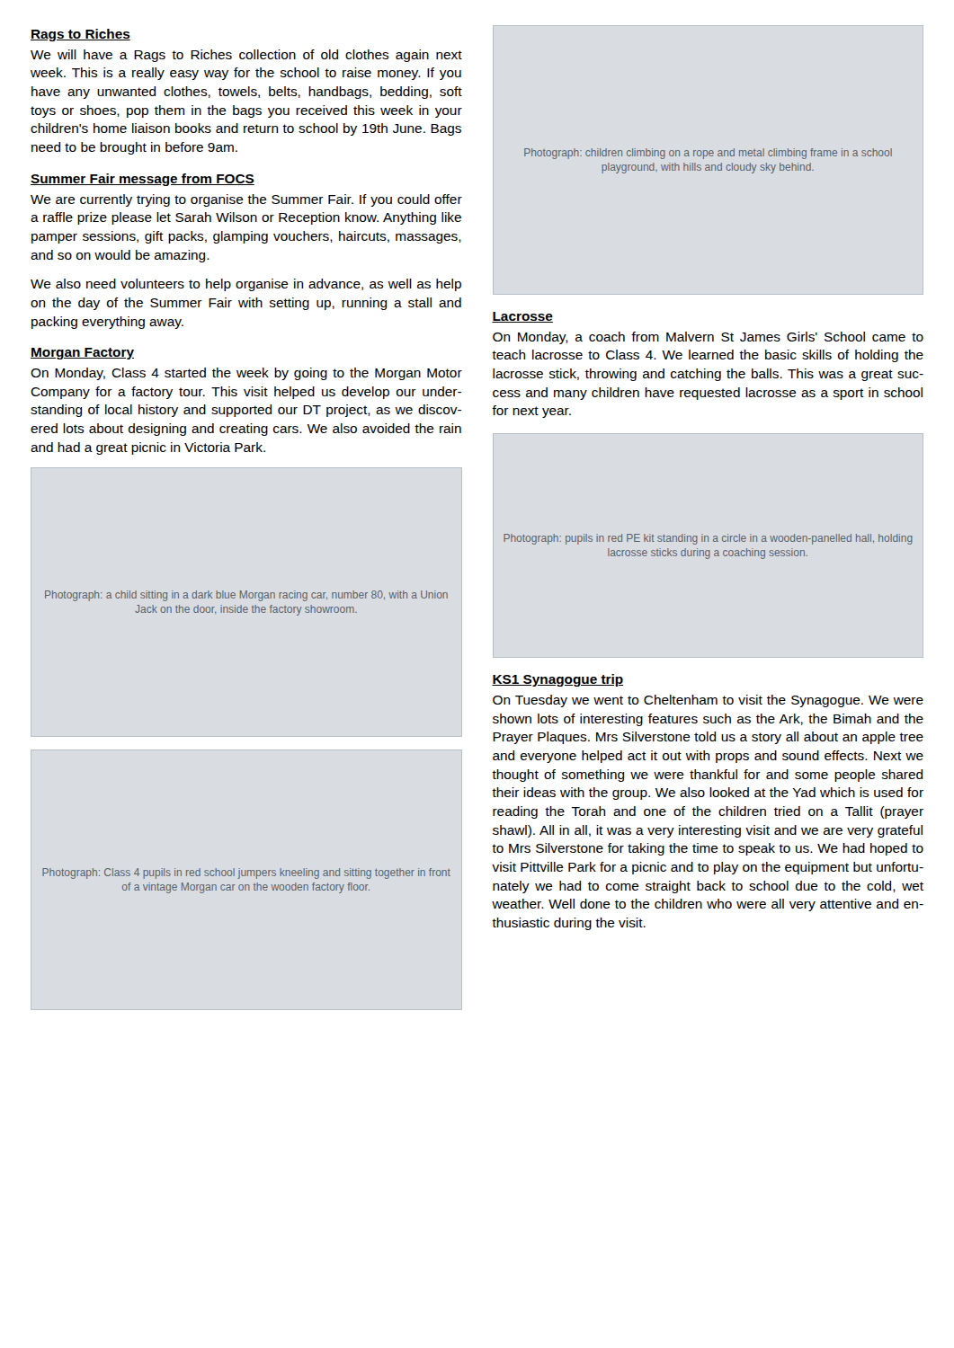Rags to Riches
We will have a Rags to Riches collection of old clothes again next week. This is a really easy way for the school to raise money. If you have any unwanted clothes, towels, belts, handbags, bedding, soft toys or shoes, pop them in the bags you received this week in your children's home liaison books and return to school by 19th June. Bags need to be brought in before 9am.
Summer Fair message from FOCS
We are currently trying to organise the Summer Fair. If you could offer a raffle prize please let Sarah Wilson or Reception know. Anything like pamper sessions, gift packs, glamping vouchers, haircuts, massages, and so on would be amazing.
We also need volunteers to help organise in advance, as well as help on the day of the Summer Fair with setting up, running a stall and packing everything away.
Morgan Factory
On Monday, Class 4 started the week by going to the Morgan Motor Company for a factory tour. This visit helped us develop our understanding of local history and supported our DT project, as we discovered lots about designing and creating cars. We also avoided the rain and had a great picnic in Victoria Park.
Photograph: a child sitting in a dark blue Morgan racing car, number 80, with a Union Jack on the door, inside the factory showroom.
Photograph: Class 4 pupils in red school jumpers kneeling and sitting together in front of a vintage Morgan car on the wooden factory floor.
Photograph: children climbing on a rope and metal climbing frame in a school playground, with hills and cloudy sky behind.
Lacrosse
On Monday, a coach from Malvern St James Girls' School came to teach lacrosse to Class 4. We learned the basic skills of holding the lacrosse stick, throwing and catching the balls. This was a great success and many children have requested lacrosse as a sport in school for next year.
Photograph: pupils in red PE kit standing in a circle in a wooden-panelled hall, holding lacrosse sticks during a coaching session.
KS1 Synagogue trip
On Tuesday we went to Cheltenham to visit the Synagogue. We were shown lots of interesting features such as the Ark, the Bimah and the Prayer Plaques. Mrs Silverstone told us a story all about an apple tree and everyone helped act it out with props and sound effects. Next we thought of something we were thankful for and some people shared their ideas with the group. We also looked at the Yad which is used for reading the Torah and one of the children tried on a Tallit (prayer shawl). All in all, it was a very interesting visit and we are very grateful to Mrs Silverstone for taking the time to speak to us. We had hoped to visit Pittville Park for a picnic and to play on the equipment but unfortunately we had to come straight back to school due to the cold, wet weather. Well done to the children who were all very attentive and enthusiastic during the visit.